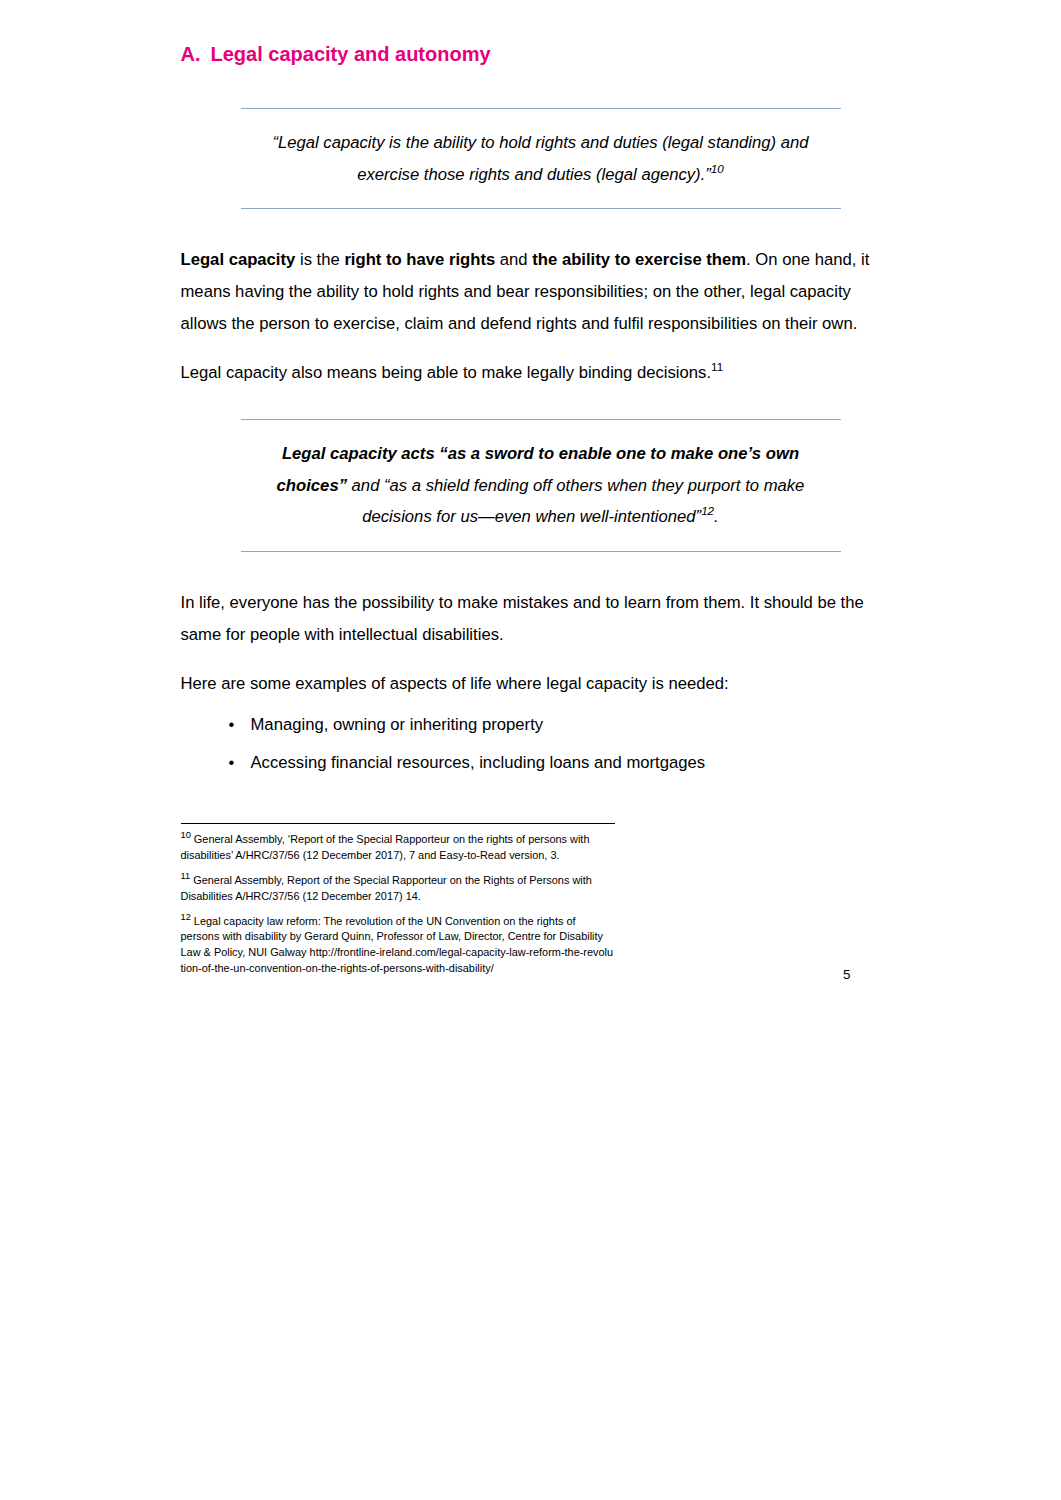A. Legal capacity and autonomy
“Legal capacity is the ability to hold rights and duties (legal standing) and exercise those rights and duties (legal agency).”10
Legal capacity is the right to have rights and the ability to exercise them. On one hand, it means having the ability to hold rights and bear responsibilities; on the other, legal capacity allows the person to exercise, claim and defend rights and fulfil responsibilities on their own.
Legal capacity also means being able to make legally binding decisions.11
Legal capacity acts “as a sword to enable one to make one’s own choices” and “as a shield fending off others when they purport to make decisions for us—even when well-intentioned”12.
In life, everyone has the possibility to make mistakes and to learn from them. It should be the same for people with intellectual disabilities.
Here are some examples of aspects of life where legal capacity is needed:
Managing, owning or inheriting property
Accessing financial resources, including loans and mortgages
10 General Assembly, ‘Report of the Special Rapporteur on the rights of persons with disabilities’ A/HRC/37/56 (12 December 2017), 7 and Easy-to-Read version, 3.
11 General Assembly, Report of the Special Rapporteur on the Rights of Persons with Disabilities A/HRC/37/56 (12 December 2017) 14.
12 Legal capacity law reform: The revolution of the UN Convention on the rights of persons with disability by Gerard Quinn, Professor of Law, Director, Centre for Disability Law & Policy, NUI Galway http://frontline-ireland.com/legal-capacity-law-reform-the-revolution-of-the-un-convention-on-the-rights-of-persons-with-disability/
5